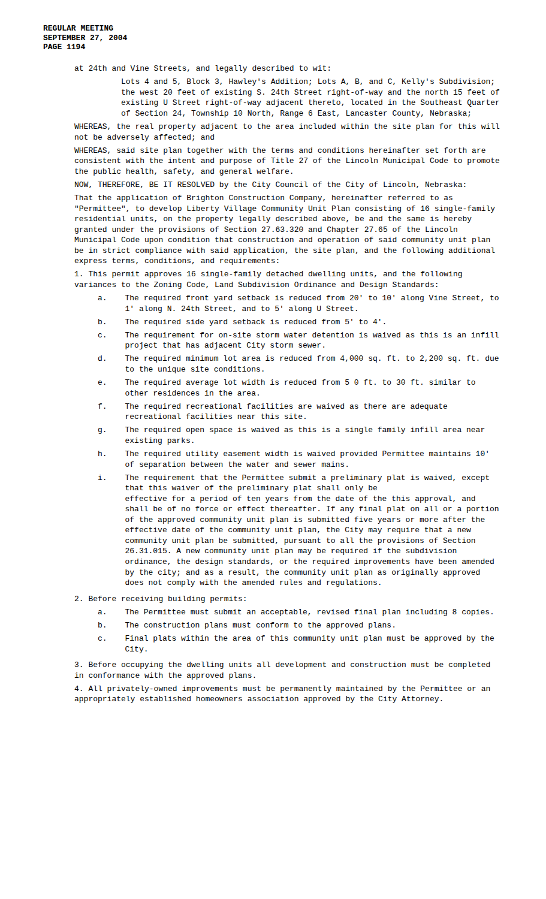REGULAR MEETING
SEPTEMBER 27, 2004
PAGE 1194
at 24th and Vine Streets, and legally described to wit:
Lots 4 and 5, Block 3, Hawley's Addition; Lots A, B, and C, Kelly's Subdivision; the west 20 feet of existing S. 24th Street right-of-way and the north 15 feet of existing U Street right-of-way adjacent thereto, located in the Southeast Quarter of Section 24, Township 10 North, Range 6 East, Lancaster County, Nebraska;
WHEREAS, the real property adjacent to the area included within the site plan for this will not be adversely affected; and
WHEREAS, said site plan together with the terms and conditions hereinafter set forth are consistent with the intent and purpose of Title 27 of the Lincoln Municipal Code to promote the public health, safety, and general welfare.
NOW, THEREFORE, BE IT RESOLVED by the City Council of the City of Lincoln, Nebraska:
That the application of Brighton Construction Company, hereinafter referred to as "Permittee", to develop Liberty Village Community Unit Plan consisting of 16 single-family residential units, on the property legally described above, be and the same is hereby granted under the provisions of Section 27.63.320 and Chapter 27.65 of the Lincoln Municipal Code upon condition that construction and operation of said community unit plan be in strict compliance with said application, the site plan, and the following additional express terms, conditions, and requirements:
1. This permit approves 16 single-family detached dwelling units, and the following variances to the Zoning Code, Land Subdivision Ordinance and Design Standards:
| a. | The required front yard setback is reduced from 20' to 10' along Vine Street, to 1' along N. 24th Street, and to 5' along U Street. |
| b. | The required side yard setback is reduced from 5' to 4'. |
| c. | The requirement for on-site storm water detention is waived as this is an infill project that has adjacent City storm sewer. |
| d. | The required minimum lot area is reduced from 4,000 sq. ft. to 2,200 sq. ft. due to the unique site conditions. |
| e. | The required average lot width is reduced from 5 0 ft. to 30 ft. similar to other residences in the area. |
| f. | The required recreational facilities are waived as there are adequate recreational facilities near this site. |
| g. | The required open space is waived as this is a single family infill area near existing parks. |
| h. | The required utility easement width is waived provided Permittee maintains 10' of separation between the water and sewer mains. |
| i. | The requirement that the Permittee submit a preliminary plat is waived, except that this waiver of the preliminary plat shall only be effective for a period of ten years from the date of the this approval, and shall be of no force or effect thereafter. If any final plat on all or a portion of the approved community unit plan is submitted five years or more after the effective date of the community unit plan, the City may require that a new community unit plan be submitted, pursuant to all the provisions of Section 26.31.015. A new community unit plan may be required if the subdivision ordinance, the design standards, or the required improvements have been amended by the city; and as a result, the community unit plan as originally approved does not comply with the amended rules and regulations. |
2. Before receiving building permits:
| a. | The Permittee must submit an acceptable, revised final plan including 8 copies. |
| b. | The construction plans must conform to the approved plans. |
| c. | Final plats within the area of this community unit plan must be approved by the City. |
3. Before occupying the dwelling units all development and construction must be completed in conformance with the approved plans.
4. All privately-owned improvements must be permanently maintained by the Permittee or an appropriately established homeowners association approved by the City Attorney.